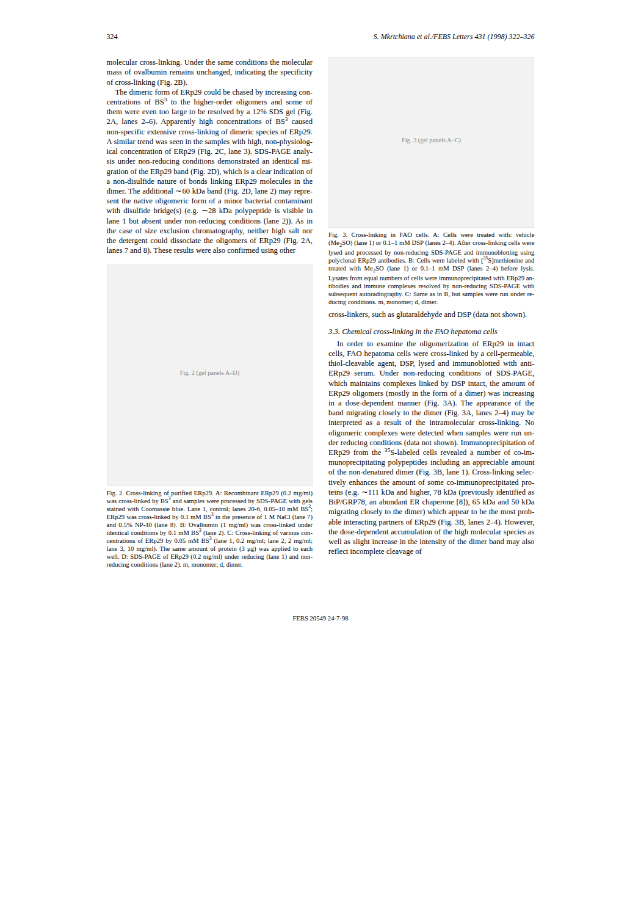324 S. Mkrtchiana et al./FEBS Letters 431 (1998) 322–326
molecular cross-linking. Under the same conditions the molecular mass of ovalbumin remains unchanged, indicating the specificity of cross-linking (Fig. 2B).
The dimeric form of ERp29 could be chased by increasing concentrations of BS3 to the higher-order oligomers and some of them were even too large to be resolved by a 12% SDS gel (Fig. 2A, lanes 2–6). Apparently high concentrations of BS3 caused non-specific extensive cross-linking of dimeric species of ERp29. A similar trend was seen in the samples with high, non-physiological concentration of ERp29 (Fig. 2C, lane 3). SDS-PAGE analysis under non-reducing conditions demonstrated an identical migration of the ERp29 band (Fig. 2D), which is a clear indication of a non-disulfide nature of bonds linking ERp29 molecules in the dimer. The additional ∼60 kDa band (Fig. 2D, lane 2) may represent the native oligomeric form of a minor bacterial contaminant with disulfide bridge(s) (e.g. ∼28 kDa polypeptide is visible in lane 1 but absent under non-reducing conditions (lane 2)). As in the case of size exclusion chromatography, neither high salt nor the detergent could dissociate the oligomers of ERp29 (Fig. 2A, lanes 7 and 8). These results were also confirmed using other
Fig. 2. Cross-linking of purified ERp29. A: Recombinant ERp29 (0.2 mg/ml) was cross-linked by BS3 and samples were processed by SDS-PAGE with gels stained with Coomassie blue. Lane 1, control; lanes 20-6, 0.05–10 mM BS3; ERp29 was cross-linked by 0.1 mM BS3 in the presence of 1 M NaCl (lane 7) and 0.5% NP-40 (lane 8). B: Ovalbumin (1 mg/ml) was cross-linked under identical conditions by 0.1 mM BS3 (lane 2). C: Cross-linking of various concentrations of ERp29 by 0.05 mM BS3 (lane 1, 0.2 mg/ml; lane 2, 2 mg/ml; lane 3, 10 mg/ml). The same amount of protein (3 μg) was applied to each well. D: SDS-PAGE of ERp29 (0.2 mg/ml) under reducing (lane 1) and non-reducing conditions (lane 2). m, monomer; d, dimer.
Fig. 3. Cross-linking in FAO cells. A: Cells were treated with: vehicle (Me2SO) (lane 1) or 0.1–1 mM DSP (lanes 2–4). After cross-linking cells were lysed and processed by non-reducing SDS-PAGE and immunoblotting using polyclonal ERp29 antibodies. B: Cells were labeled with [35S]methionine and treated with Me2SO (lane 1) or 0.1–1 mM DSP (lanes 2–4) before lysis. Lysates from equal numbers of cells were immunoprecipitated with ERp29 antibodies and immune complexes resolved by non-reducing SDS-PAGE with subsequent autoradiography. C: Same as in B, but samples were run under reducing conditions. m, monomer; d, dimer.
cross-linkers, such as glutaraldehyde and DSP (data not shown).
3.3. Chemical cross-linking in the FAO hepatoma cells
In order to examine the oligomerization of ERp29 in intact cells, FAO hepatoma cells were cross-linked by a cell-permeable, thiol-cleavable agent, DSP, lysed and immunoblotted with anti-ERp29 serum. Under non-reducing conditions of SDS-PAGE, which maintains complexes linked by DSP intact, the amount of ERp29 oligomers (mostly in the form of a dimer) was increasing in a dose-dependent manner (Fig. 3A). The appearance of the band migrating closely to the dimer (Fig. 3A, lanes 2–4) may be interpreted as a result of the intramolecular cross-linking. No oligomeric complexes were detected when samples were run under reducing conditions (data not shown). Immunoprecipitation of ERp29 from the 35S-labeled cells revealed a number of co-immunoprecipitating polypeptides including an appreciable amount of the non-denatured dimer (Fig. 3B, lane 1). Cross-linking selectively enhances the amount of some co-immunoprecipitated proteins (e.g. ∼111 kDa and higher, 78 kDa (previously identified as BiP/GRP78, an abundant ER chaperone [8]), 65 kDa and 50 kDa migrating closely to the dimer) which appear to be the most probable interacting partners of ERp29 (Fig. 3B, lanes 2–4). However, the dose-dependent accumulation of the high molecular species as well as slight increase in the intensity of the dimer band may also reflect incomplete cleavage of
FEBS 20549 24-7-98